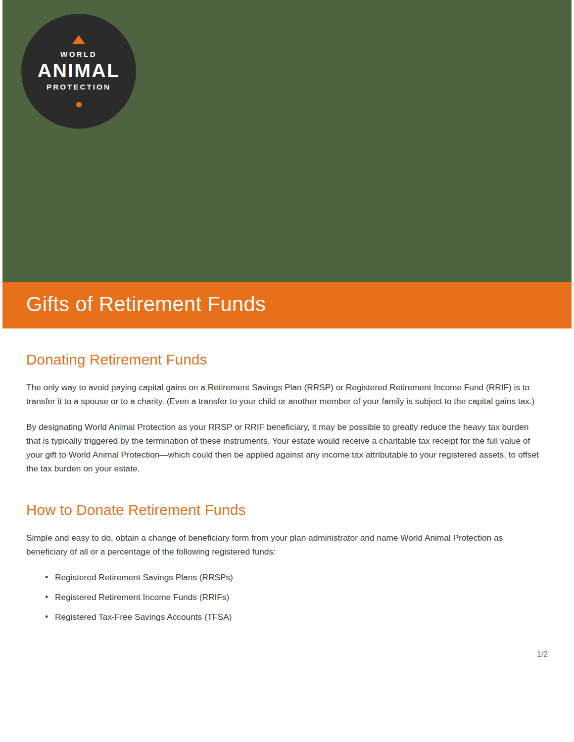WORLD ANIMAL PROTECTION
Gifts of Retirement Funds
Donating Retirement Funds
The only way to avoid paying capital gains on a Retirement Savings Plan (RRSP) or Registered Retirement Income Fund (RRIF) is to transfer it to a spouse or to a charity. (Even a transfer to your child or another member of your family is subject to the capital gains tax.)
By designating World Animal Protection as your RRSP or RRIF beneficiary, it may be possible to greatly reduce the heavy tax burden that is typically triggered by the termination of these instruments. Your estate would receive a charitable tax receipt for the full value of your gift to World Animal Protection—which could then be applied against any income tax attributable to your registered assets, to offset the tax burden on your estate.
How to Donate Retirement Funds
Simple and easy to do, obtain a change of beneficiary form from your plan administrator and name World Animal Protection as beneficiary of all or a percentage of the following registered funds:
Registered Retirement Savings Plans (RRSPs)
Registered Retirement Income Funds (RRIFs)
Registered Tax-Free Savings Accounts (TFSA)
1/2